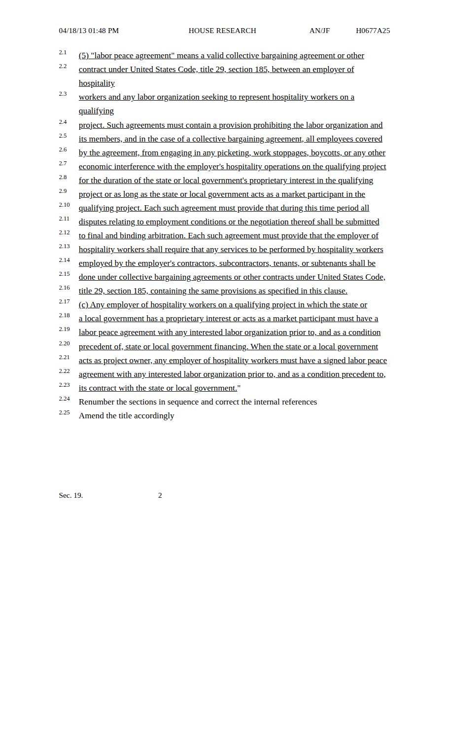04/18/13 01:48 PM HOUSE RESEARCH AN/JF H0677A25
| 2.1 | (5) "labor peace agreement" means a valid collective bargaining agreement or other |
| 2.2 | contract under United States Code, title 29, section 185, between an employer of hospitality |
| 2.3 | workers and any labor organization seeking to represent hospitality workers on a qualifying |
| 2.4 | project. Such agreements must contain a provision prohibiting the labor organization and |
| 2.5 | its members, and in the case of a collective bargaining agreement, all employees covered |
| 2.6 | by the agreement, from engaging in any picketing, work stoppages, boycotts, or any other |
| 2.7 | economic interference with the employer's hospitality operations on the qualifying project |
| 2.8 | for the duration of the state or local government's proprietary interest in the qualifying |
| 2.9 | project or as long as the state or local government acts as a market participant in the |
| 2.10 | qualifying project. Each such agreement must provide that during this time period all |
| 2.11 | disputes relating to employment conditions or the negotiation thereof shall be submitted |
| 2.12 | to final and binding arbitration. Each such agreement must provide that the employer of |
| 2.13 | hospitality workers shall require that any services to be performed by hospitality workers |
| 2.14 | employed by the employer's contractors, subcontractors, tenants, or subtenants shall be |
| 2.15 | done under collective bargaining agreements or other contracts under United States Code, |
| 2.16 | title 29, section 185, containing the same provisions as specified in this clause. |
| 2.17 | (c) Any employer of hospitality workers on a qualifying project in which the state or |
| 2.18 | a local government has a proprietary interest or acts as a market participant must have a |
| 2.19 | labor peace agreement with any interested labor organization prior to, and as a condition |
| 2.20 | precedent of, state or local government financing. When the state or a local government |
| 2.21 | acts as project owner, any employer of hospitality workers must have a signed labor peace |
| 2.22 | agreement with any interested labor organization prior to, and as a condition precedent to, |
| 2.23 | its contract with the state or local government. " |
| 2.24 | Renumber the sections in sequence and correct the internal references |
| 2.25 | Amend the title accordingly |
Sec. 19. 2